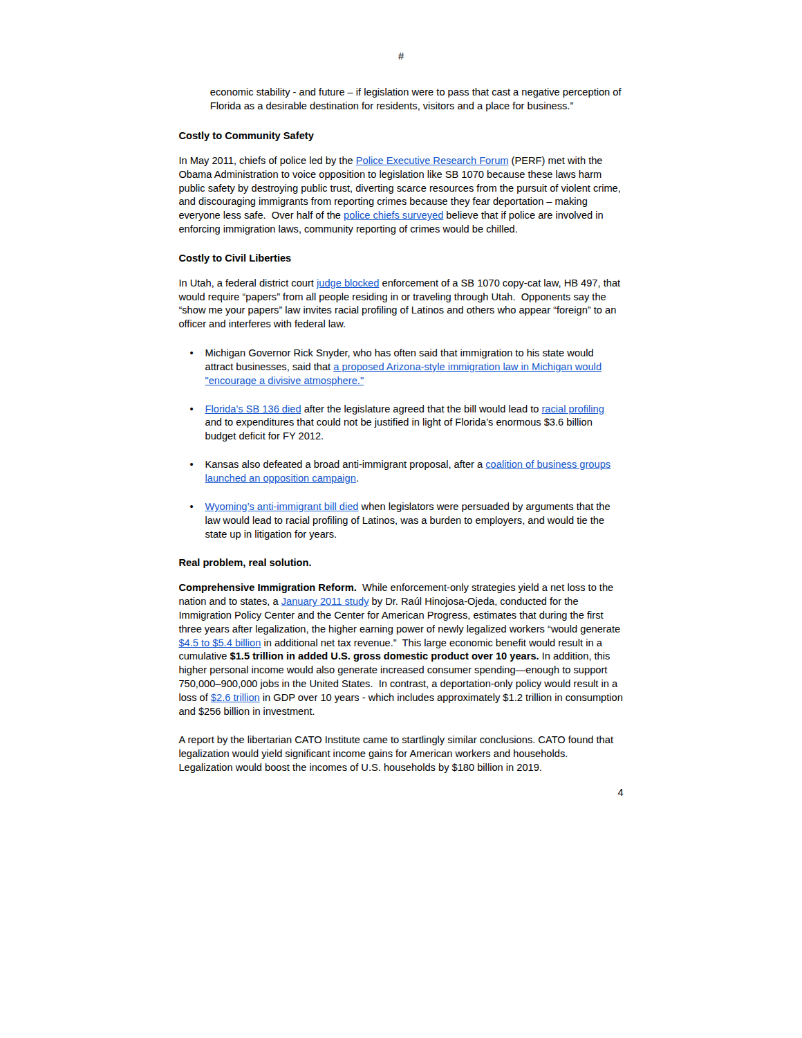#
economic stability - and future – if legislation were to pass that cast a negative perception of Florida as a desirable destination for residents, visitors and a place for business.”
Costly to Community Safety
In May 2011, chiefs of police led by the Police Executive Research Forum (PERF) met with the Obama Administration to voice opposition to legislation like SB 1070 because these laws harm public safety by destroying public trust, diverting scarce resources from the pursuit of violent crime, and discouraging immigrants from reporting crimes because they fear deportation – making everyone less safe. Over half of the police chiefs surveyed believe that if police are involved in enforcing immigration laws, community reporting of crimes would be chilled.
Costly to Civil Liberties
In Utah, a federal district court judge blocked enforcement of a SB 1070 copy-cat law, HB 497, that would require “papers” from all people residing in or traveling through Utah. Opponents say the “show me your papers” law invites racial profiling of Latinos and others who appear “foreign” to an officer and interferes with federal law.
Michigan Governor Rick Snyder, who has often said that immigration to his state would attract businesses, said that a proposed Arizona-style immigration law in Michigan would "encourage a divisive atmosphere."
Florida’s SB 136 died after the legislature agreed that the bill would lead to racial profiling and to expenditures that could not be justified in light of Florida’s enormous $3.6 billion budget deficit for FY 2012.
Kansas also defeated a broad anti-immigrant proposal, after a coalition of business groups launched an opposition campaign.
Wyoming’s anti-immigrant bill died when legislators were persuaded by arguments that the law would lead to racial profiling of Latinos, was a burden to employers, and would tie the state up in litigation for years.
Real problem, real solution.
Comprehensive Immigration Reform. While enforcement-only strategies yield a net loss to the nation and to states, a January 2011 study by Dr. Raúl Hinojosa-Ojeda, conducted for the Immigration Policy Center and the Center for American Progress, estimates that during the first three years after legalization, the higher earning power of newly legalized workers “would generate $4.5 to $5.4 billion in additional net tax revenue.” This large economic benefit would result in a cumulative $1.5 trillion in added U.S. gross domestic product over 10 years. In addition, this higher personal income would also generate increased consumer spending—enough to support 750,000–900,000 jobs in the United States. In contrast, a deportation-only policy would result in a loss of $2.6 trillion in GDP over 10 years - which includes approximately $1.2 trillion in consumption and $256 billion in investment.
A report by the libertarian CATO Institute came to startlingly similar conclusions. CATO found that legalization would yield significant income gains for American workers and households. Legalization would boost the incomes of U.S. households by $180 billion in 2019.
4